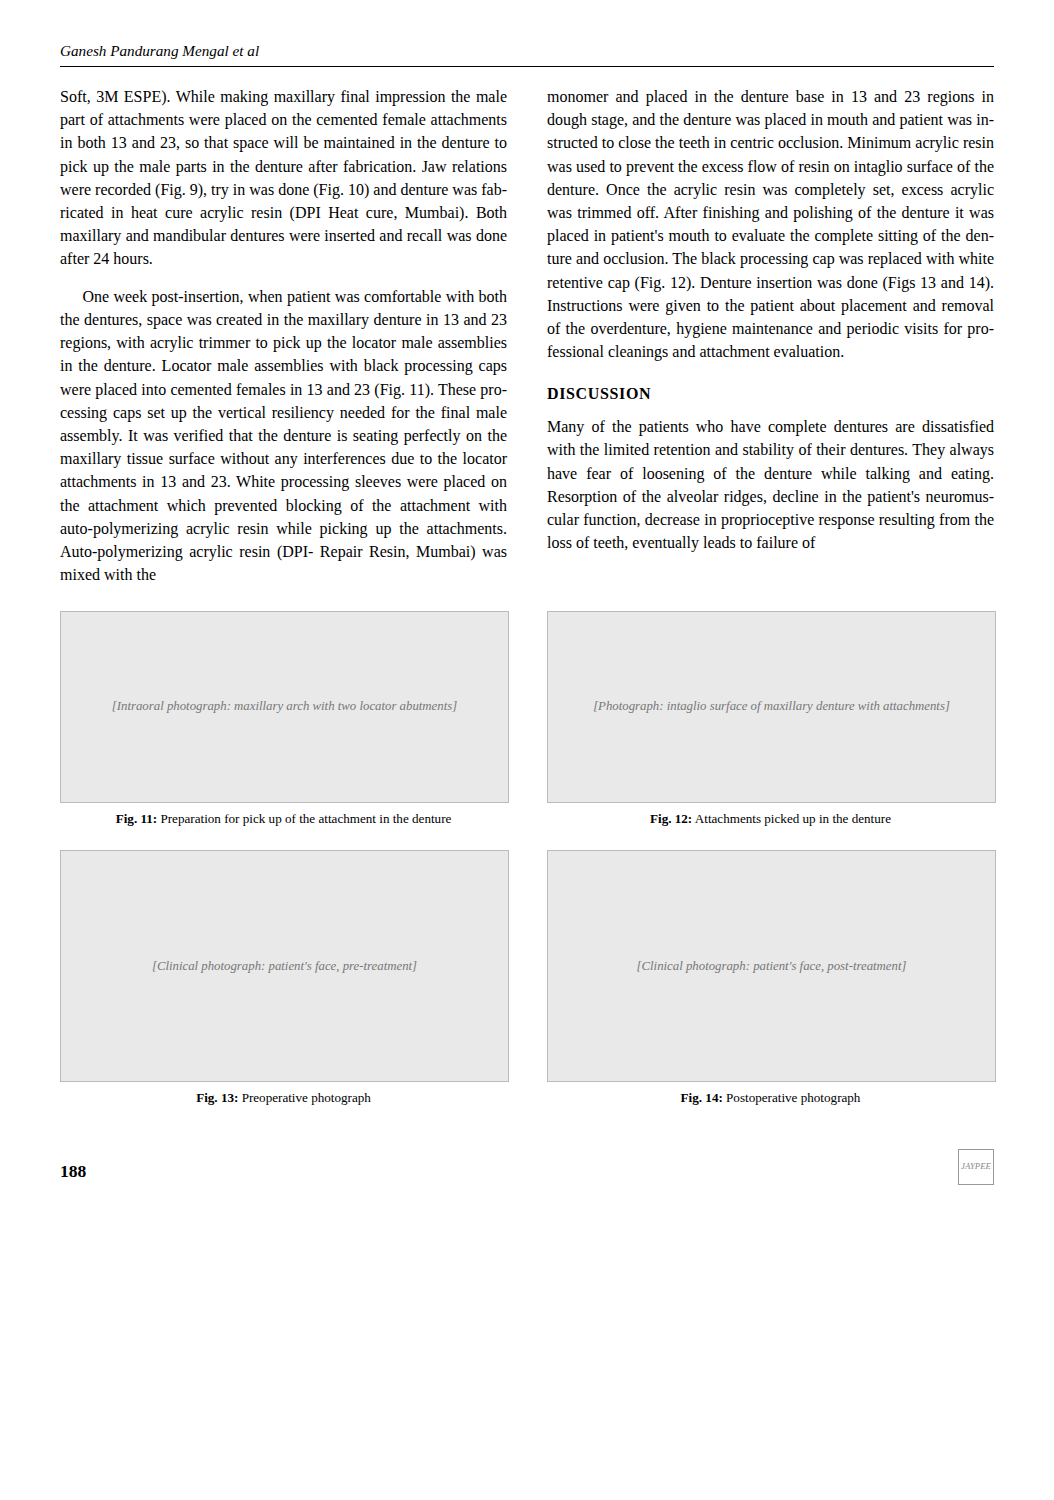Ganesh Pandurang Mengal et al
Soft, 3M ESPE). While making maxillary final impression the male part of attachments were placed on the cemented female attachments in both 13 and 23, so that space will be maintained in the denture to pick up the male parts in the denture after fabrication. Jaw relations were recorded (Fig. 9), try in was done (Fig. 10) and denture was fabricated in heat cure acrylic resin (DPI Heat cure, Mumbai). Both maxillary and mandibular dentures were inserted and recall was done after 24 hours.
One week post-insertion, when patient was comfortable with both the dentures, space was created in the maxillary denture in 13 and 23 regions, with acrylic trimmer to pick up the locator male assemblies in the denture. Locator male assemblies with black processing caps were placed into cemented females in 13 and 23 (Fig. 11). These processing caps set up the vertical resiliency needed for the final male assembly. It was verified that the denture is seating perfectly on the maxillary tissue surface without any interferences due to the locator attachments in 13 and 23. White processing sleeves were placed on the attachment which prevented blocking of the attachment with auto-polymerizing acrylic resin while picking up the attachments. Auto-polymerizing acrylic resin (DPI- Repair Resin, Mumbai) was mixed with the
monomer and placed in the denture base in 13 and 23 regions in dough stage, and the denture was placed in mouth and patient was instructed to close the teeth in centric occlusion. Minimum acrylic resin was used to prevent the excess flow of resin on intaglio surface of the denture. Once the acrylic resin was completely set, excess acrylic was trimmed off. After finishing and polishing of the denture it was placed in patient's mouth to evaluate the complete sitting of the denture and occlusion. The black processing cap was replaced with white retentive cap (Fig. 12). Denture insertion was done (Figs 13 and 14). Instructions were given to the patient about placement and removal of the overdenture, hygiene maintenance and periodic visits for professional cleanings and attachment evaluation.
Discussion
Many of the patients who have complete dentures are dissatisfied with the limited retention and stability of their dentures. They always have fear of loosening of the denture while talking and eating. Resorption of the alveolar ridges, decline in the patient's neuromuscular function, decrease in proprioceptive response resulting from the loss of teeth, eventually leads to failure of
[Intraoral photograph: maxillary arch with two locator abutments]
Fig. 11: Preparation for pick up of the attachment in the denture
[Clinical photograph: patient's face, pre-treatment]
Fig. 13: Preoperative photograph
[Photograph: intaglio surface of maxillary denture with attachments]
Fig. 12: Attachments picked up in the denture
[Clinical photograph: patient's face, post-treatment]
Fig. 14: Postoperative photograph
188
JAYPEE